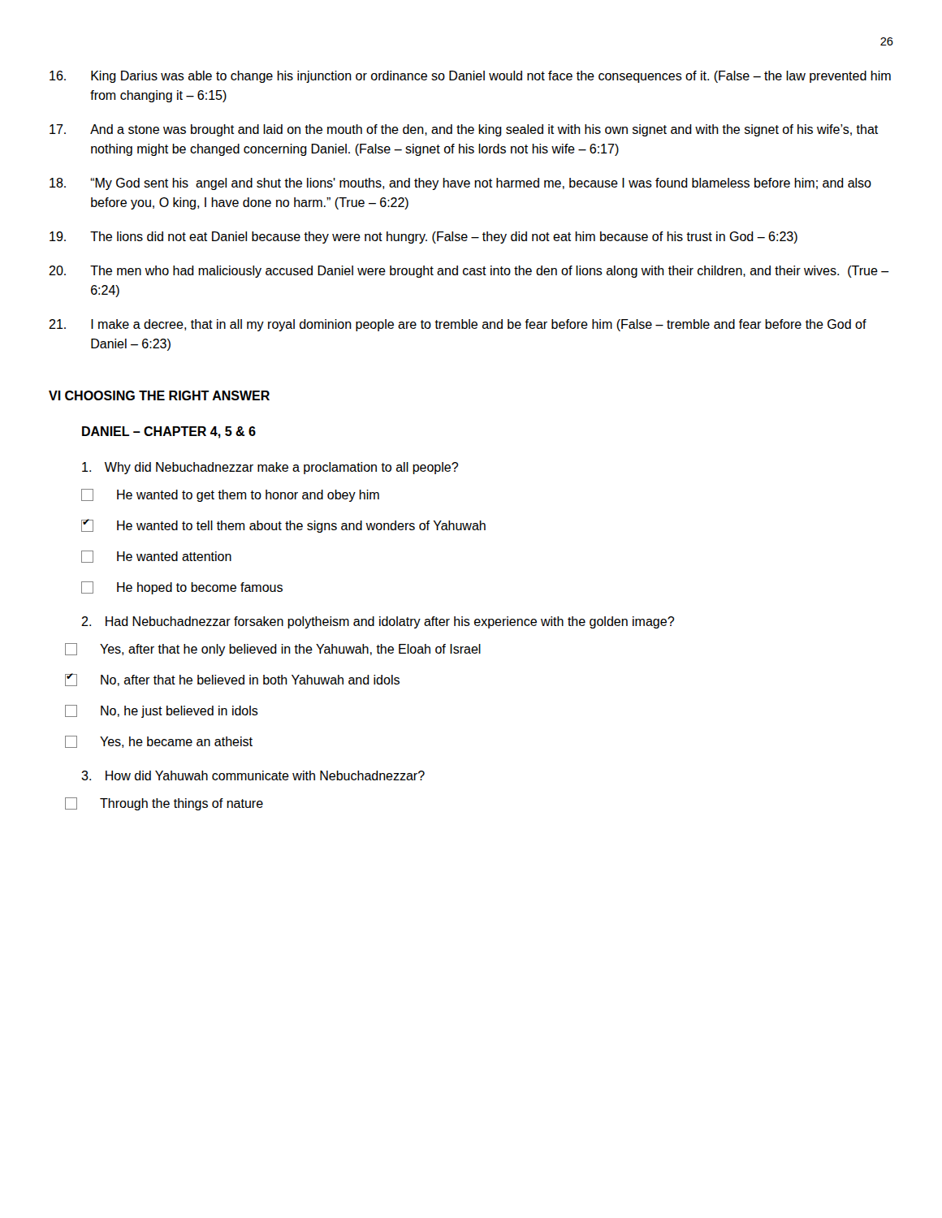26
16. King Darius was able to change his injunction or ordinance so Daniel would not face the consequences of it. (False – the law prevented him from changing it – 6:15)
17. And a stone was brought and laid on the mouth of the den, and the king sealed it with his own signet and with the signet of his wife’s, that nothing might be changed concerning Daniel. (False – signet of his lords not his wife – 6:17)
18.“My God sent his angel and shut the lions' mouths, and they have not harmed me, because I was found blameless before him; and also before you, O king, I have done no harm.” (True – 6:22)
19. The lions did not eat Daniel because they were not hungry. (False – they did not eat him because of his trust in God – 6:23)
20. The men who had maliciously accused Daniel were brought and cast into the den of lions along with their children, and their wives. (True – 6:24)
21. I make a decree, that in all my royal dominion people are to tremble and be fear before him (False – tremble and fear before the God of Daniel – 6:23)
VI CHOOSING THE RIGHT ANSWER
DANIEL – CHAPTER 4, 5 & 6
1. Why did Nebuchadnezzar make a proclamation to all people?
He wanted to get them to honor and obey him
He wanted to tell them about the signs and wonders of Yahuwah
He wanted attention
He hoped to become famous
2. Had Nebuchadnezzar forsaken polytheism and idolatry after his experience with the golden image?
Yes, after that he only believed in the Yahuwah, the Eloah of Israel
No, after that he believed in both Yahuwah and idols
No, he just believed in idols
Yes, he became an atheist
3. How did Yahuwah communicate with Nebuchadnezzar?
Through the things of nature